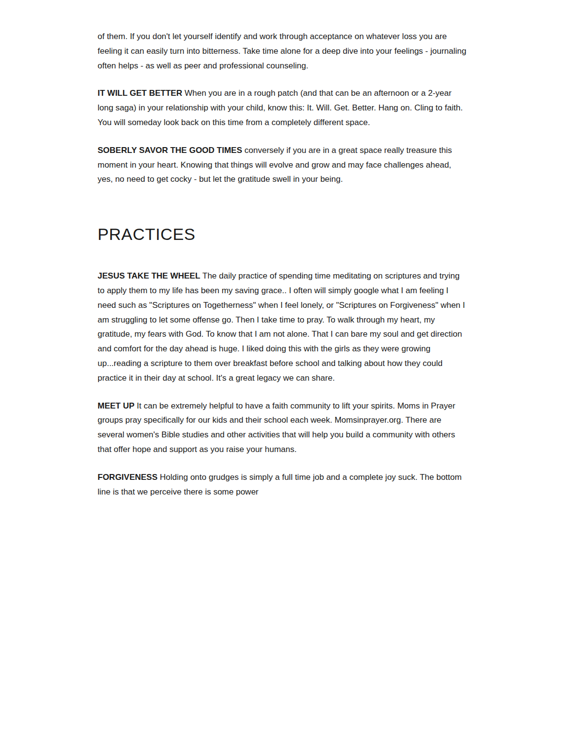of them. If you don't let yourself identify and work through acceptance on whatever loss you are feeling it can easily turn into bitterness. Take time alone for a deep dive into your feelings - journaling often helps - as well as peer and professional counseling.
IT WILL GET BETTER When you are in a rough patch (and that can be an afternoon or a 2-year long saga) in your relationship with your child, know this: It. Will. Get. Better. Hang on. Cling to faith. You will someday look back on this time from a completely different space.
SOBERLY SAVOR THE GOOD TIMES conversely if you are in a great space really treasure this moment in your heart. Knowing that things will evolve and grow and may face challenges ahead, yes, no need to get cocky - but let the gratitude swell in your being.
PRACTICES
JESUS TAKE THE WHEEL The daily practice of spending time meditating on scriptures and trying to apply them to my life has been my saving grace.. I often will simply google what I am feeling I need such as "Scriptures on Togetherness" when I feel lonely, or "Scriptures on Forgiveness" when I am struggling to let some offense go. Then I take time to pray. To walk through my heart, my gratitude, my fears with God. To know that I am not alone. That I can bare my soul and get direction and comfort for the day ahead is huge. I liked doing this with the girls as they were growing up...reading a scripture to them over breakfast before school and talking about how they could practice it in their day at school. It's a great legacy we can share.
MEET UP It can be extremely helpful to have a faith community to lift your spirits. Moms in Prayer groups pray specifically for our kids and their school each week. Momsinprayer.org. There are several women's Bible studies and other activities that will help you build a community with others that offer hope and support as you raise your humans.
FORGIVENESS Holding onto grudges is simply a full time job and a complete joy suck. The bottom line is that we perceive there is some power